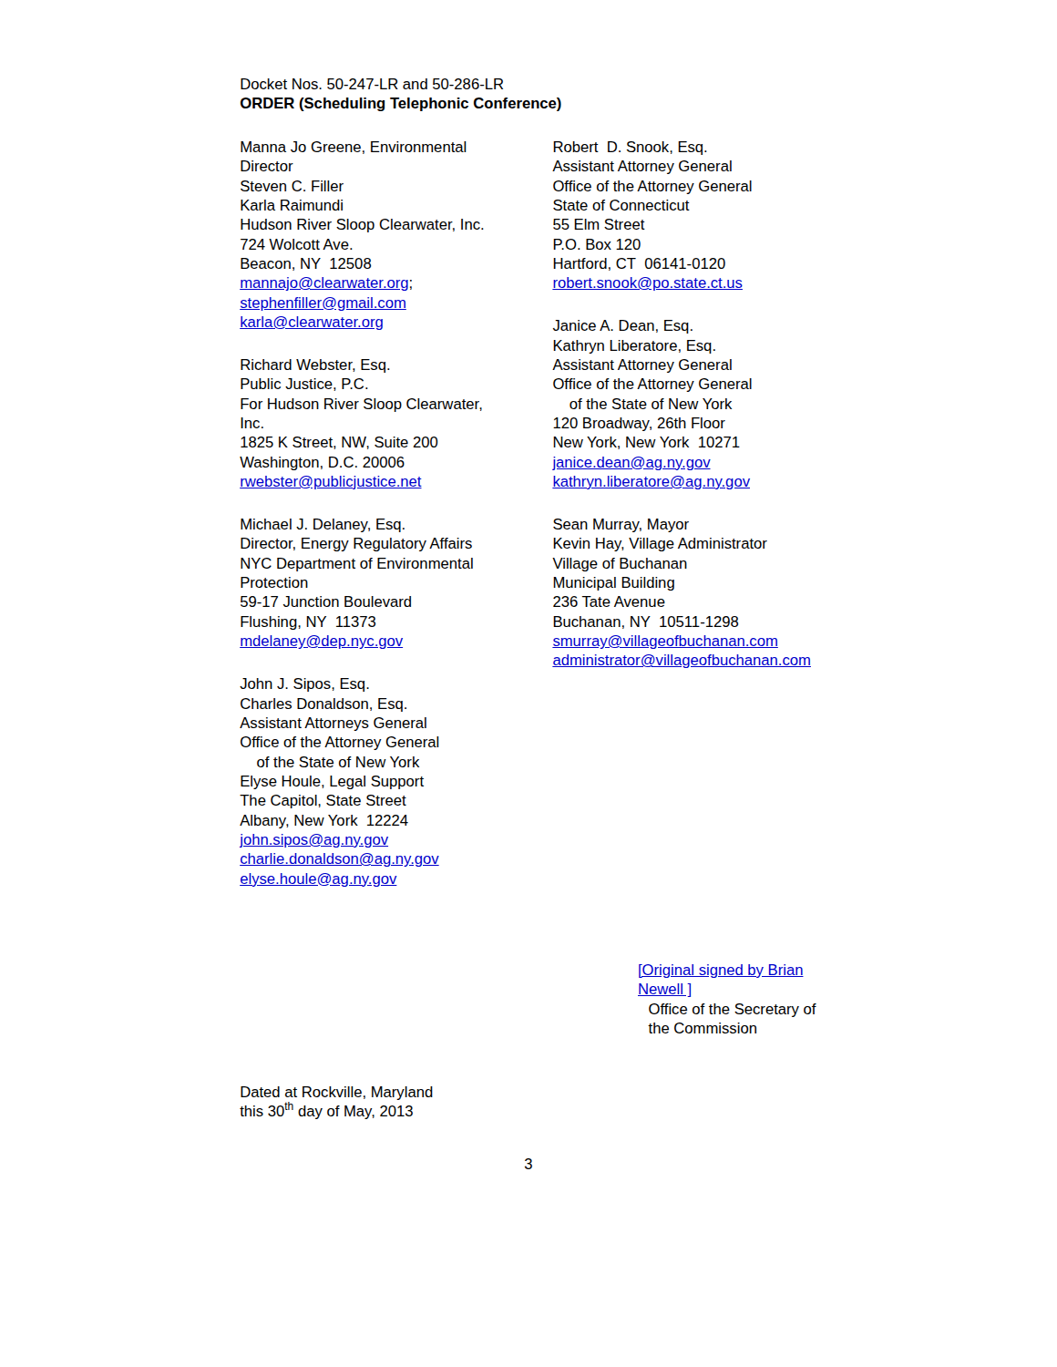Docket Nos. 50-247-LR and 50-286-LR
ORDER (Scheduling Telephonic Conference)
Manna Jo Greene, Environmental Director
Steven C. Filler
Karla Raimundi
Hudson River Sloop Clearwater, Inc.
724 Wolcott Ave.
Beacon, NY 12508
mannajo@clearwater.org;
stephenfiller@gmail.com
karla@clearwater.org
Richard Webster, Esq.
Public Justice, P.C.
For Hudson River Sloop Clearwater, Inc.
1825 K Street, NW, Suite 200
Washington, D.C. 20006
rwebster@publicjustice.net
Michael J. Delaney, Esq.
Director, Energy Regulatory Affairs
NYC Department of Environmental Protection
59-17 Junction Boulevard
Flushing, NY 11373
mdelaney@dep.nyc.gov
John J. Sipos, Esq.
Charles Donaldson, Esq.
Assistant Attorneys General
Office of the Attorney General
of the State of New York
Elyse Houle, Legal Support
The Capitol, State Street
Albany, New York 12224
john.sipos@ag.ny.gov
charlie.donaldson@ag.ny.gov
elyse.houle@ag.ny.gov
Robert D. Snook, Esq.
Assistant Attorney General
Office of the Attorney General
State of Connecticut
55 Elm Street
P.O. Box 120
Hartford, CT 06141-0120
robert.snook@po.state.ct.us
Janice A. Dean, Esq.
Kathryn Liberatore, Esq.
Assistant Attorney General
Office of the Attorney General
of the State of New York
120 Broadway, 26th Floor
New York, New York 10271
janice.dean@ag.ny.gov
kathryn.liberatore@ag.ny.gov
Sean Murray, Mayor
Kevin Hay, Village Administrator
Village of Buchanan
Municipal Building
236 Tate Avenue
Buchanan, NY 10511-1298
smurray@villageofbuchanan.com
administrator@villageofbuchanan.com
[Original signed by Brian Newell ]
Office of the Secretary of the Commission
Dated at Rockville, Maryland
this 30th day of May, 2013
3